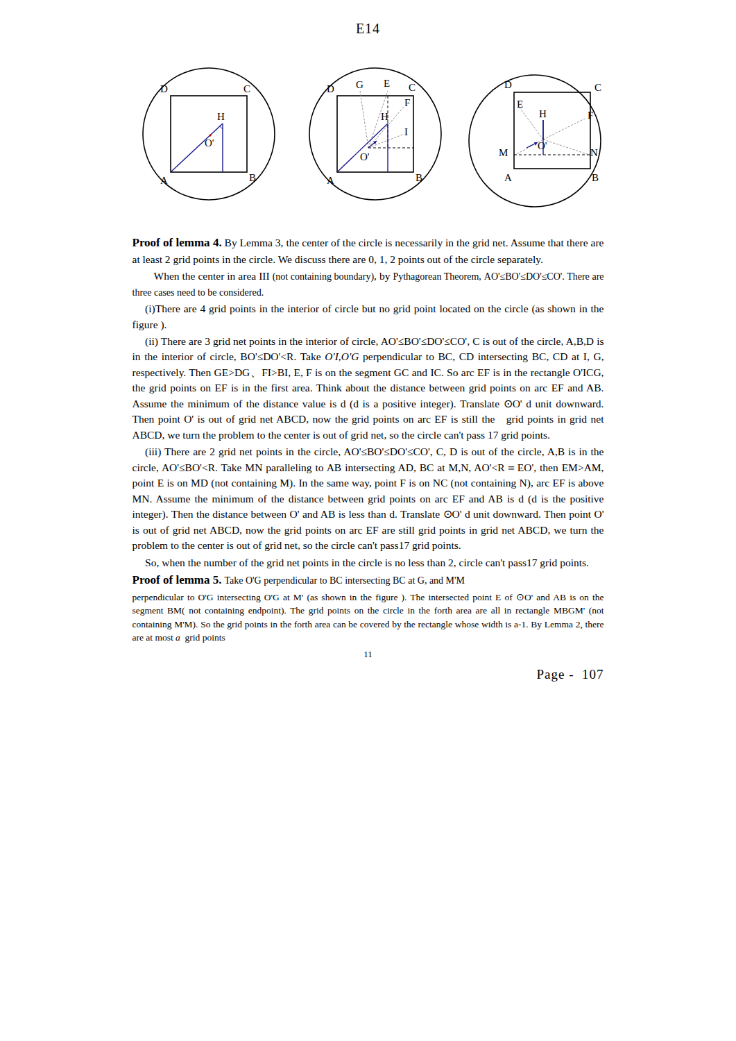E14
D C A B H O'
D G E C F I A B H O'
D C E H F M N A B O'
Proof of lemma 4. By Lemma 3, the center of the circle is necessarily in the grid net. Assume that there are at least 2 grid points in the circle. We discuss there are 0, 1, 2 points out of the circle separately.
When the center in area III (not containing boundary), by Pythagorean Theorem, AO'≤BO'≤DO'≤CO'. There are three cases need to be considered.
(i)There are 4 grid points in the interior of circle but no grid point located on the circle (as shown in the figure ).
(ii) There are 3 grid net points in the interior of circle, AO'≤BO'≤DO'≤CO', C is out of the circle, A,B,D is in the interior of circle, BO'≤DO'<R. Take O'I,O'G perpendicular to BC, CD intersecting BC, CD at I, G, respectively. Then GE>DG、FI>BI, E, F is on the segment GC and IC. So arc EF is in the rectangle O'ICG, the grid points on EF is in the first area. Think about the distance between grid points on arc EF and AB. Assume the minimum of the distance value is d (d is a positive integer). Translate ⊙O' d unit downward. Then point O' is out of grid net ABCD, now the grid points on arc EF is still the grid points in grid net ABCD, we turn the problem to the center is out of grid net, so the circle can't pass 17 grid points.
(iii) There are 2 grid net points in the circle, AO'≤BO'≤DO'≤CO', C, D is out of the circle, A,B is in the circle, AO'≤BO'<R. Take MN paralleling to AB intersecting AD, BC at M,N, AO'<R＝EO', then EM>AM, point E is on MD (not containing M). In the same way, point F is on NC (not containing N), arc EF is above MN. Assume the minimum of the distance between grid points on arc EF and AB is d (d is the positive integer). Then the distance between O' and AB is less than d. Translate ⊙O' d unit downward. Then point O' is out of grid net ABCD, now the grid points on arc EF are still grid points in grid net ABCD, we turn the problem to the center is out of grid net, so the circle can't pass17 grid points.
So, when the number of the grid net points in the circle is no less than 2, circle can't pass17 grid points.
Proof of lemma 5. Take O'G perpendicular to BC intersecting BC at G, and M'M
perpendicular to O'G intersecting O'G at M' (as shown in the figure ). The intersected point E of ⊙O' and AB is on the segment BM( not containing endpoint). The grid points on the circle in the forth area are all in rectangle MBGM' (not containing M'M). So the grid points in the forth area can be covered by the rectangle whose width is a-1. By Lemma 2, there are at most a grid points
11
Page - 107